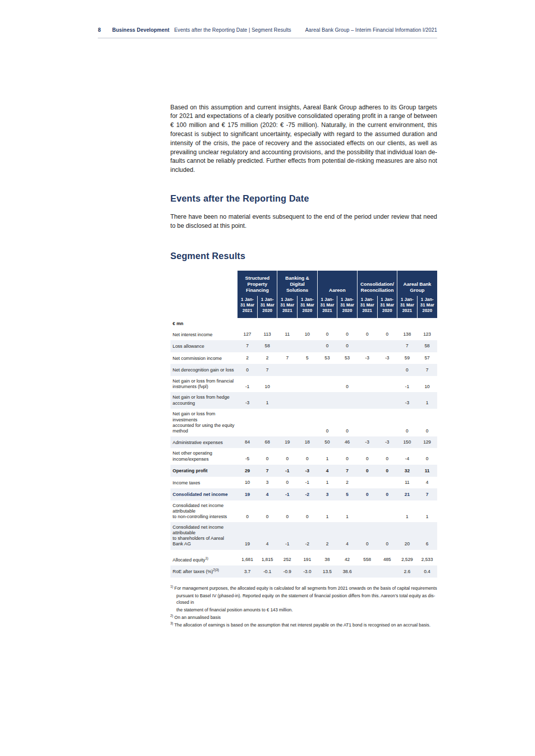8 Business Development Events after the Reporting Date | Segment Results Aareal Bank Group – Interim Financial Information I/2021
Based on this assumption and current insights, Aareal Bank Group adheres to its Group targets for 2021 and expectations of a clearly positive consolidated operating profit in a range of between € 100 million and € 175 million (2020: € -75 million). Naturally, in the current environment, this forecast is subject to significant uncertainty, especially with regard to the assumed duration and intensity of the crisis, the pace of recovery and the associated effects on our clients, as well as prevailing unclear regulatory and accounting provisions, and the possibility that individual loan defaults cannot be reliably predicted. Further effects from potential de-risking measures are also not included.
Events after the Reporting Date
There have been no material events subsequent to the end of the period under review that need to be disclosed at this point.
Segment Results
| | Structured Property Financing | Banking & Digital Solutions | Aareon | Consolidation/ Reconciliation | Aareal Bank Group |
| --- | --- | --- | --- | --- | --- |
| | 1 Jan- 31 Mar 2021 | 1 Jan- 31 Mar 2020 | 1 Jan- 31 Mar 2021 | 1 Jan- 31 Mar 2020 | 1 Jan- 31 Mar 2021 | 1 Jan- 31 Mar 2020 | 1 Jan- 31 Mar 2021 | 1 Jan- 31 Mar 2020 | 1 Jan- 31 Mar 2021 | 1 Jan- 31 Mar 2020 |
| € mn | | | | | | | | | | |
| Net interest income | 127 | 113 | 11 | 10 | 0 | 0 | 0 | 0 | 138 | 123 |
| Loss allowance | 7 | 58 | | | 0 | 0 | | | 7 | 58 |
| Net commission income | 2 | 2 | 7 | 5 | 53 | 53 | -3 | -3 | 59 | 57 |
| Net derecognition gain or loss | 0 | 7 | | | | | | | 0 | 7 |
| Net gain or loss from financial instruments (fvpl) | -1 | 10 | | | | 0 | | | -1 | 10 |
| Net gain or loss from hedge accounting | -3 | 1 | | | | | | | -3 | 1 |
| Net gain or loss from investments accounted for using the equity method | | | | | 0 | 0 | | | 0 | 0 |
| Administrative expenses | 84 | 68 | 19 | 18 | 50 | 46 | -3 | -3 | 150 | 129 |
| Net other operating income/expenses | -5 | 0 | 0 | 0 | 1 | 0 | 0 | 0 | -4 | 0 |
| Operating profit | 29 | 7 | -1 | -3 | 4 | 7 | 0 | 0 | 32 | 11 |
| Income taxes | 10 | 3 | 0 | -1 | 1 | 2 | | | 11 | 4 |
| Consolidated net income | 19 | 4 | -1 | -2 | 3 | 5 | 0 | 0 | 21 | 7 |
| Consolidated net income attributable to non-controlling interests | 0 | 0 | 0 | 0 | 1 | 1 | | | 1 | 1 |
| Consolidated net income attributable to shareholders of Aareal Bank AG | 19 | 4 | -1 | -2 | 2 | 4 | 0 | 0 | 20 | 6 |
| Allocated equity 1) | 1,681 | 1,815 | 252 | 191 | 38 | 42 | 558 | 485 | 2,529 | 2,533 |
| RoE after taxes (%) 2)3) | 3.7 | -0.1 | -0.9 | -3.0 | 13.5 | 38.6 | | | 2.6 | 0.4 |
1) For management purposes, the allocated equity is calculated for all segments from 2021 onwards on the basis of capital requirements
pursuant to Basel IV (phased-in). Reported equity on the statement of financial position differs from this. Aareon’s total equity as disclosed in
the statement of financial position amounts to € 143 million.
2) On an annualised basis
3) The allocation of earnings is based on the assumption that net interest payable on the AT1 bond is recognised on an accrual basis.